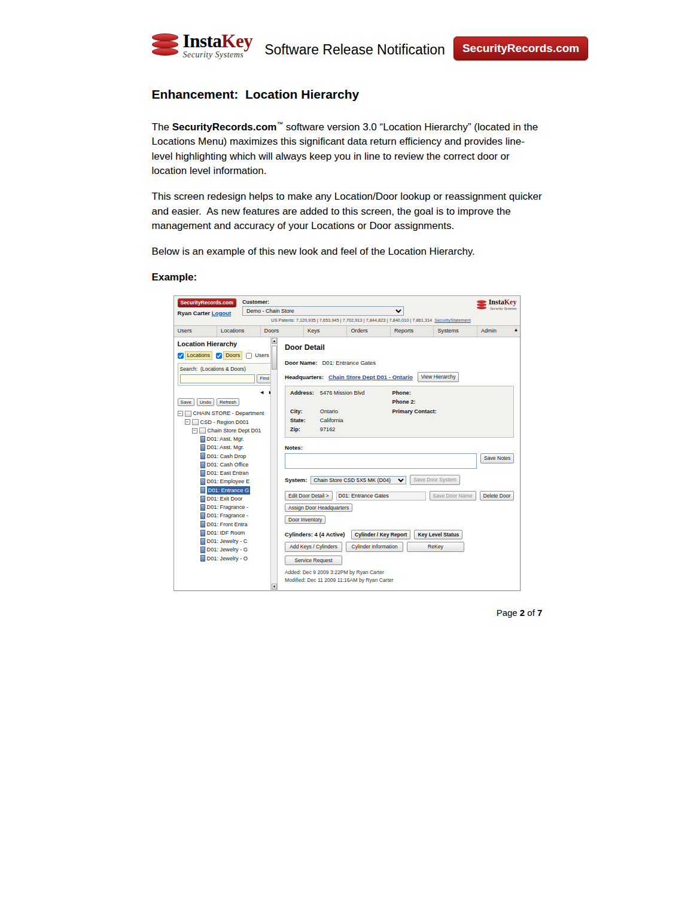InstaKey
Security Systems
Software Release Notification
SecurityRecords.com
Enhancement: Location Hierarchy
The SecurityRecords.com™ software version 3.0 “Location Hierarchy” (located in the Locations Menu) maximizes this significant data return efficiency and provides line-level highlighting which will always keep you in line to review the correct door or location level information.
This screen redesign helps to make any Location/Door lookup or reassignment quicker and easier. As new features are added to this screen, the goal is to improve the management and accuracy of your Locations or Door assignments.
Below is an example of this new look and feel of the Location Hierarchy.
Example:
SecurityRecords.com
Ryan Carter Logout
Customer:
Demo - Chain Store
US Patents: 7,120,935 | 7,653,945 | 7,702,913 | 7,844,823 | 7,840,010 | 7,861,314 SecurityStatement
InstaKey
Security Systems
Users
Locations
Doors
Keys
Orders
Reports
Systems
Admin▲
Location Hierarchy
Locations Doors Users
Search: (Locations & Doors)
Find
◄►
Save Undo Refresh
− CHAIN STORE - Department
− CSD - Region D001
− Chain Store Dept D01
D01: Asst. Mgr.
D01: Asst. Mgr.
D01: Cash Drop
D01: Cash Office
D01: East Entran
D01: Employee E
D01: Entrance G
D01: Exit Door
D01: Fragrance -
D01: Fragrance -
D01: Front Entra
D01: IDF Room
D01: Jewelry - C
D01: Jewelry - G
D01: Jewelry - O
▲
▼
Door Detail
Door Name: D01: Entrance Gates
Headquarters: Chain Store Dept D01 - Ontario View Hierarchy
Address: 5476 Mission Blvd Phone: Phone 2: City: Ontario Primary Contact: State: California Zip: 97162
Notes:
Save Notes
System: Chain Store CSD 5X5 MK (D04) Save Door System
Edit Door Detail > Save Door Name Delete Door
Assign Door Headquarters
Door Inventory
Cylinders: 4 (4 Active) Cylinder / Key Report Key Level Status
Add Keys / Cylinders Cylinder Information ReKey Service Request
Added: Dec 9 2009 3:22PM by Ryan Carter
Modified: Dec 11 2009 11:16AM by Ryan Carter
Page 2 of 7